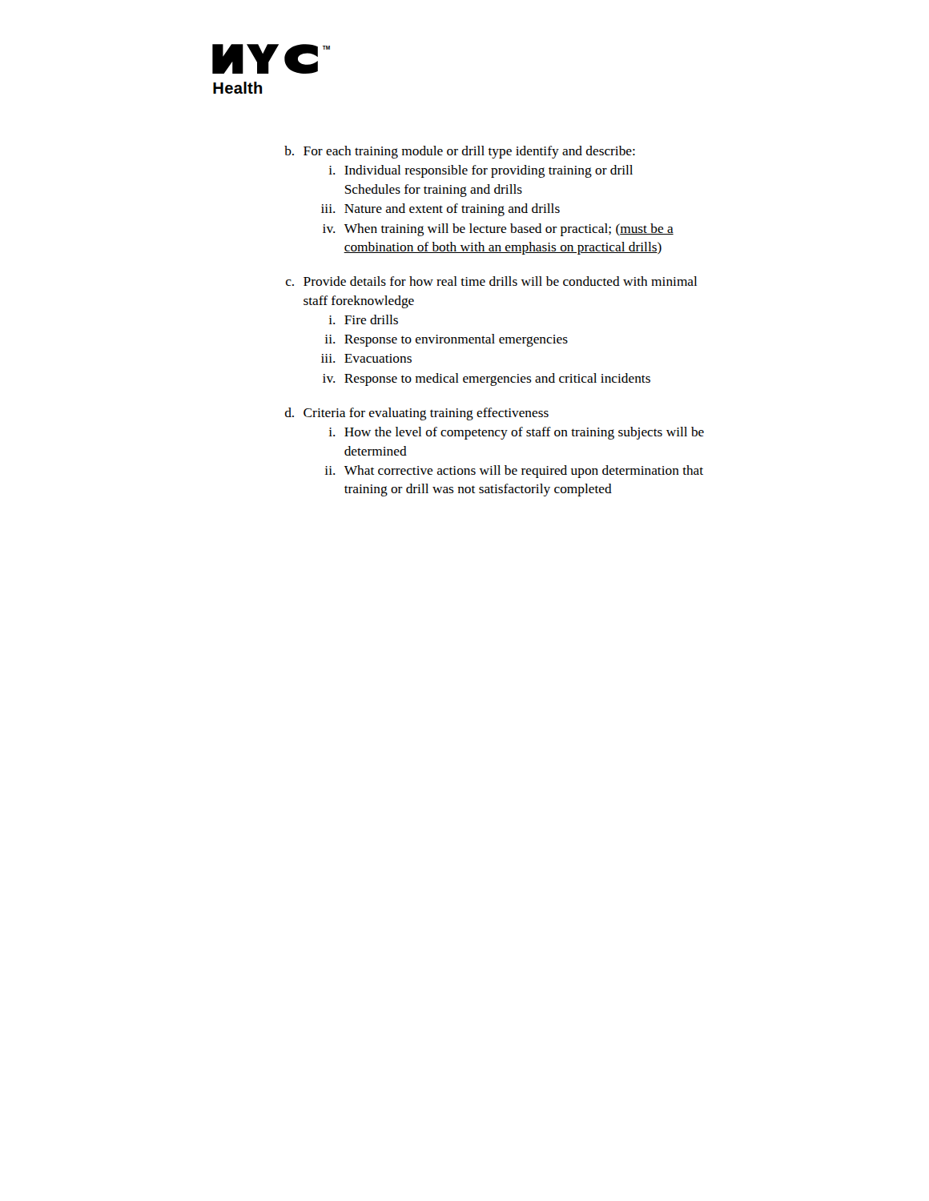TM Health
For each training module or drill type identify and describe:
Individual responsible for providing training or drill
Schedules for training and drills
Nature and extent of training and drills
When training will be lecture based or practical; (must be a combination of both with an emphasis on practical drills)
Provide details for how real time drills will be conducted with minimal staff foreknowledge
Fire drills
Response to environmental emergencies
Evacuations
Response to medical emergencies and critical incidents
Criteria for evaluating training effectiveness
How the level of competency of staff on training subjects will be determined
What corrective actions will be required upon determination that training or drill was not satisfactorily completed